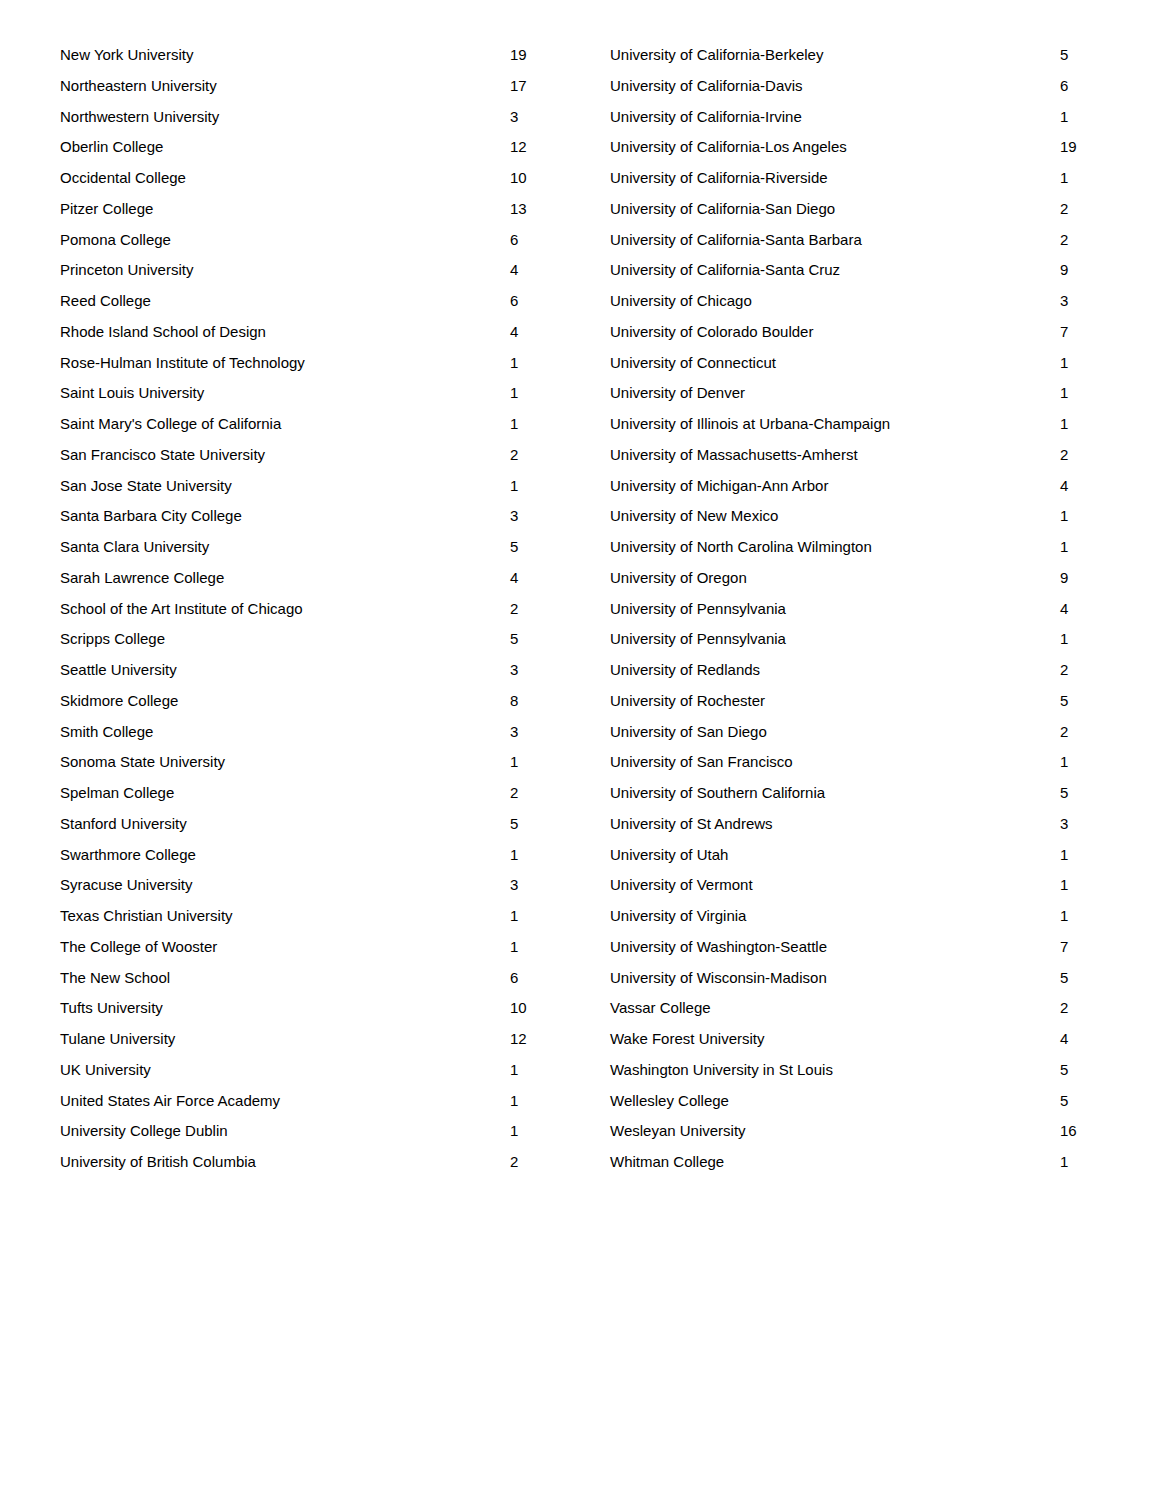| New York University | 19 |
| Northeastern University | 17 |
| Northwestern University | 3 |
| Oberlin College | 12 |
| Occidental College | 10 |
| Pitzer College | 13 |
| Pomona College | 6 |
| Princeton University | 4 |
| Reed College | 6 |
| Rhode Island School of Design | 4 |
| Rose-Hulman Institute of Technology | 1 |
| Saint Louis University | 1 |
| Saint Mary's College of California | 1 |
| San Francisco State University | 2 |
| San Jose State University | 1 |
| Santa Barbara City College | 3 |
| Santa Clara University | 5 |
| Sarah Lawrence College | 4 |
| School of the Art Institute of Chicago | 2 |
| Scripps College | 5 |
| Seattle University | 3 |
| Skidmore College | 8 |
| Smith College | 3 |
| Sonoma State University | 1 |
| Spelman College | 2 |
| Stanford University | 5 |
| Swarthmore College | 1 |
| Syracuse University | 3 |
| Texas Christian University | 1 |
| The College of Wooster | 1 |
| The New School | 6 |
| Tufts University | 10 |
| Tulane University | 12 |
| UK University | 1 |
| United States Air Force Academy | 1 |
| University College Dublin | 1 |
| University of British Columbia | 2 |
| University of California-Berkeley | 5 |
| University of California-Davis | 6 |
| University of California-Irvine | 1 |
| University of California-Los Angeles | 19 |
| University of California-Riverside | 1 |
| University of California-San Diego | 2 |
| University of California-Santa Barbara | 2 |
| University of California-Santa Cruz | 9 |
| University of Chicago | 3 |
| University of Colorado Boulder | 7 |
| University of Connecticut | 1 |
| University of Denver | 1 |
| University of Illinois at Urbana-Champaign | 1 |
| University of Massachusetts-Amherst | 2 |
| University of Michigan-Ann Arbor | 4 |
| University of New Mexico | 1 |
| University of North Carolina Wilmington | 1 |
| University of Oregon | 9 |
| University of Pennsylvania | 4 |
| University of Pennsylvania | 1 |
| University of Redlands | 2 |
| University of Rochester | 5 |
| University of San Diego | 2 |
| University of San Francisco | 1 |
| University of Southern California | 5 |
| University of St Andrews | 3 |
| University of Utah | 1 |
| University of Vermont | 1 |
| University of Virginia | 1 |
| University of Washington-Seattle | 7 |
| University of Wisconsin-Madison | 5 |
| Vassar College | 2 |
| Wake Forest University | 4 |
| Washington University in St Louis | 5 |
| Wellesley College | 5 |
| Wesleyan University | 16 |
| Whitman College | 1 |